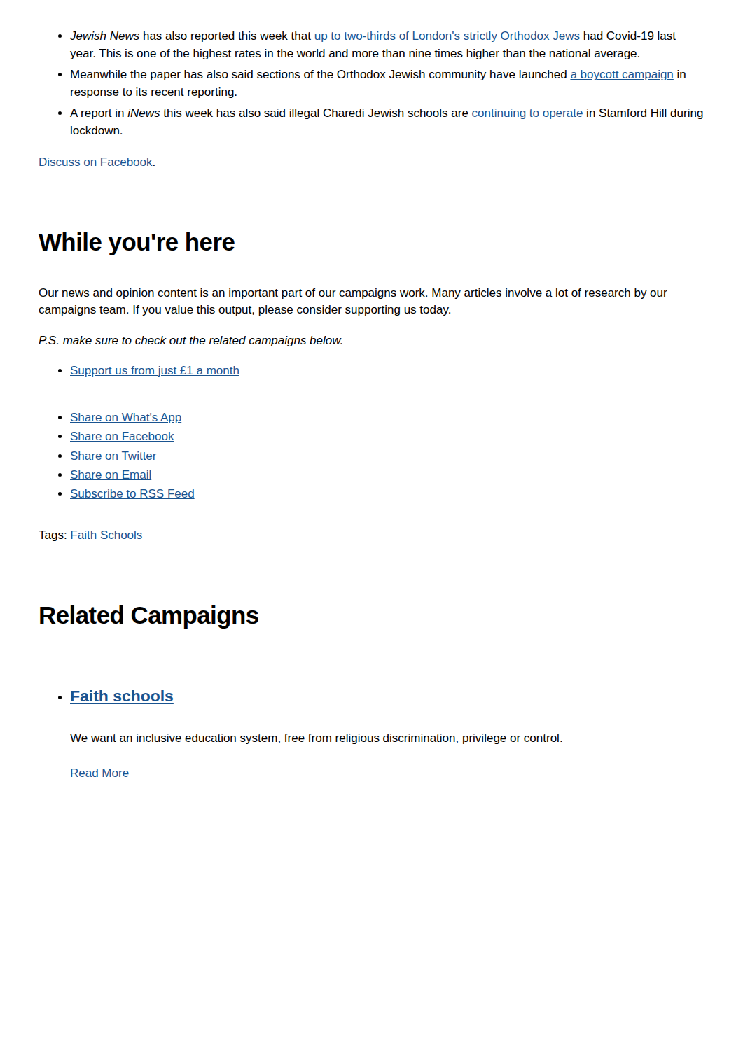Jewish News has also reported this week that up to two-thirds of London's strictly Orthodox Jews had Covid-19 last year. This is one of the highest rates in the world and more than nine times higher than the national average.
Meanwhile the paper has also said sections of the Orthodox Jewish community have launched a boycott campaign in response to its recent reporting.
A report in iNews this week has also said illegal Charedi Jewish schools are continuing to operate in Stamford Hill during lockdown.
Discuss on Facebook.
While you're here
Our news and opinion content is an important part of our campaigns work. Many articles involve a lot of research by our campaigns team. If you value this output, please consider supporting us today.
P.S. make sure to check out the related campaigns below.
Support us from just £1 a month
Share on What's App
Share on Facebook
Share on Twitter
Share on Email
Subscribe to RSS Feed
Tags: Faith Schools
Related Campaigns
Faith schools
We want an inclusive education system, free from religious discrimination, privilege or control.
Read More